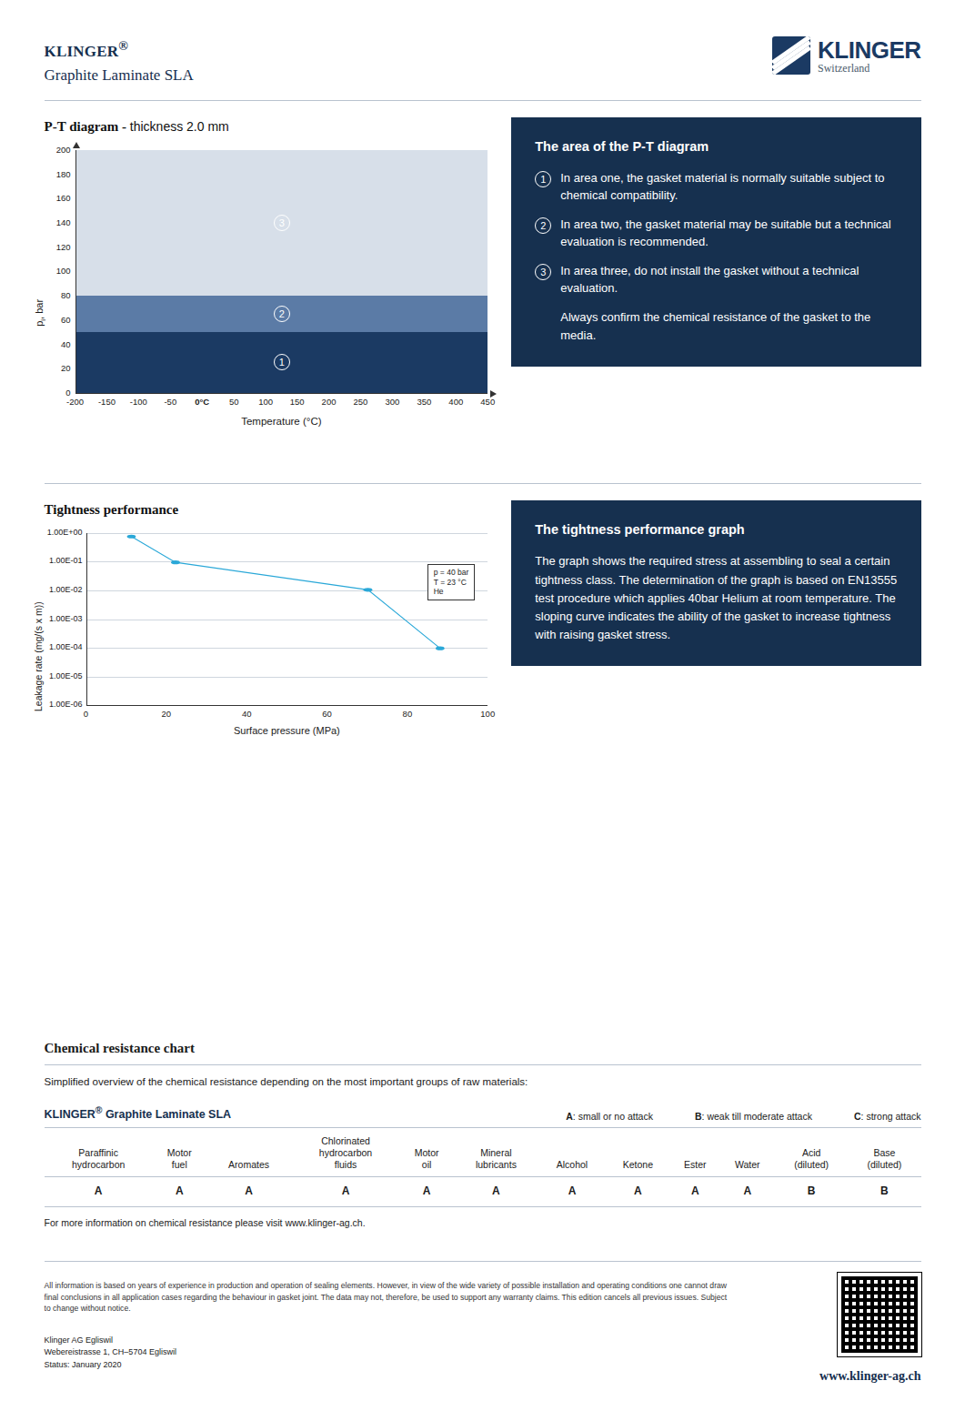KLINGER®
Graphite Laminate SLA
KLINGER Switzerland
P-T diagram - thickness 2.0 mm
pi, bar
200 180 160 140 120 100 80 60 40 20 0
3
2
1
-200 -150 -100 -50 0°C 50 100 150 200 250 300 350 400 450
Temperature (°C)
The area of the P-T diagram
1 In area one, the gasket material is normally suitable subject to chemical compatibility.
2 In area two, the gasket material may be suitable but a technical evaluation is recommended.
3 In area three, do not install the gasket without a technical evaluation.
Always confirm the chemical resistance of the gasket to the media.
Tightness performance
Leakage rate (mg/(s x m))
1.00E+00 1.00E-01 1.00E-02 1.00E-03 1.00E-04 1.00E-05 1.00E-06
p = 40 bar
T = 23 °C
He
0 20 40 60 80 100
Surface pressure (MPa)
The tightness performance graph
The graph shows the required stress at assembling to seal a certain tightness class. The determination of the graph is based on EN13555 test procedure which applies 40bar Helium at room temperature. The sloping curve indicates the ability of the gasket to increase tightness with raising gasket stress.
Chemical resistance chart
Simplified overview of the chemical resistance depending on the most important groups of raw materials:
KLINGER® Graphite Laminate SLA A: small or no attack B: weak till moderate attack C: strong attack
| Paraffinic hydrocarbon | Motor fuel | Aromates | Chlorinated hydrocarbon fluids | Motor oil | Mineral lubricants | Alcohol | Ketone | Ester | Water | Acid (diluted) | Base (diluted) |
| --- | --- | --- | --- | --- | --- | --- | --- | --- | --- | --- | --- |
| A | A | A | A | A | A | A | A | A | A | B | B |
For more information on chemical resistance please visit www.klinger-ag.ch.
All information is based on years of experience in production and operation of sealing elements. However, in view of the wide variety of possible installation and operating conditions one cannot draw final conclusions in all application cases regarding the behaviour in gasket joint. The data may not, therefore, be used to support any warranty claims. This edition cancels all previous issues. Subject to change without notice.
Klinger AG Egliswil
Webereistrasse 1, CH–5704 Egliswil
Status: January 2020
www.klinger-ag.ch